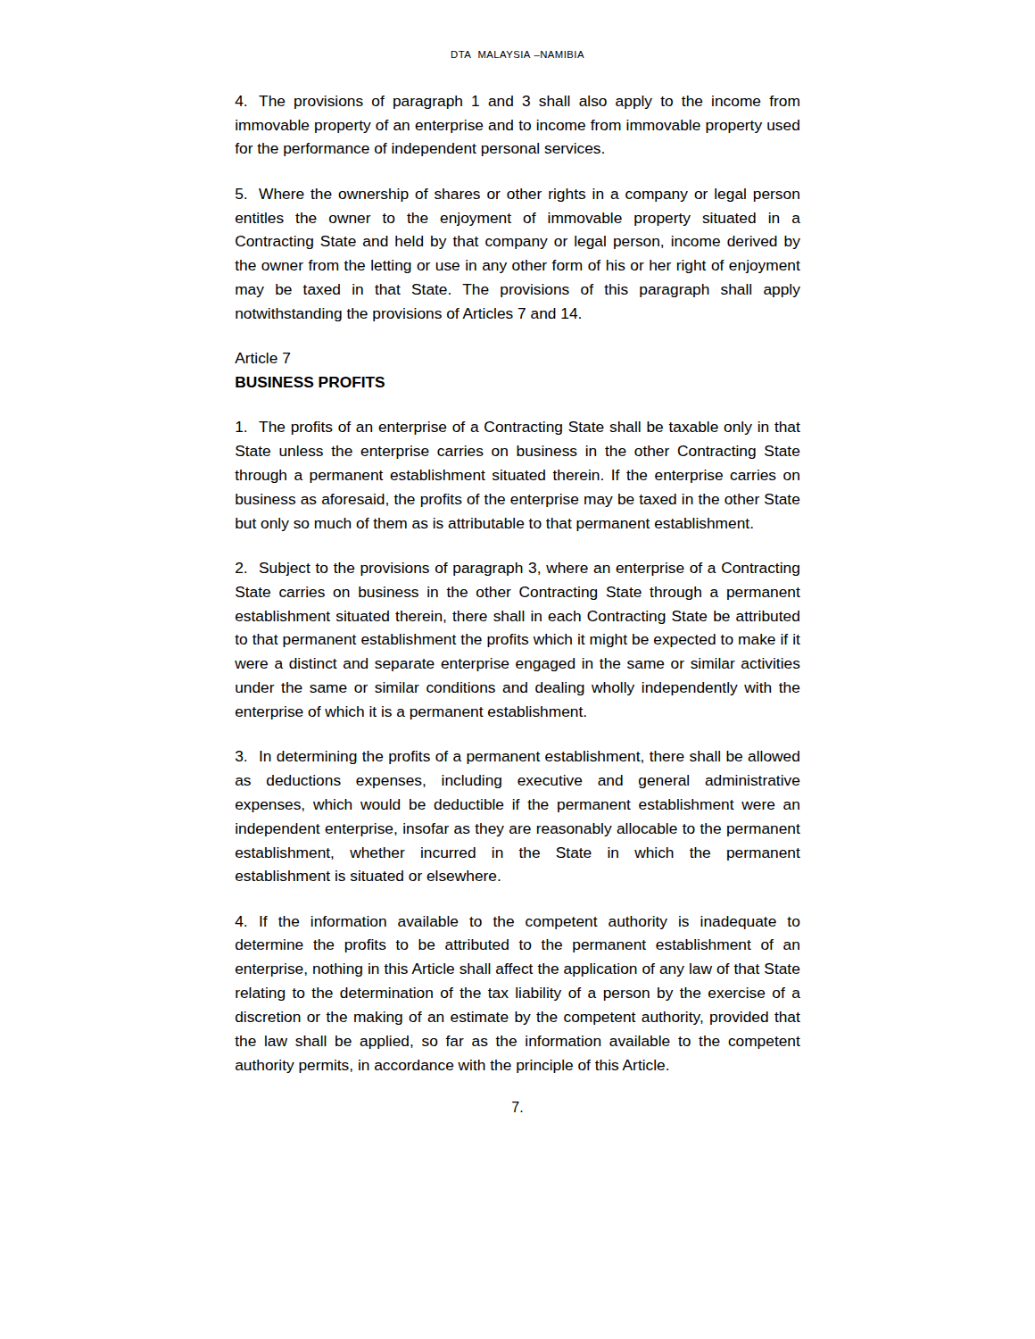DTA MALAYSIA –NAMIBIA
4. The provisions of paragraph 1 and 3 shall also apply to the income from immovable property of an enterprise and to income from immovable property used for the performance of independent personal services.
5. Where the ownership of shares or other rights in a company or legal person entitles the owner to the enjoyment of immovable property situated in a Contracting State and held by that company or legal person, income derived by the owner from the letting or use in any other form of his or her right of enjoyment may be taxed in that State. The provisions of this paragraph shall apply notwithstanding the provisions of Articles 7 and 14.
Article 7
BUSINESS PROFITS
1. The profits of an enterprise of a Contracting State shall be taxable only in that State unless the enterprise carries on business in the other Contracting State through a permanent establishment situated therein. If the enterprise carries on business as aforesaid, the profits of the enterprise may be taxed in the other State but only so much of them as is attributable to that permanent establishment.
2. Subject to the provisions of paragraph 3, where an enterprise of a Contracting State carries on business in the other Contracting State through a permanent establishment situated therein, there shall in each Contracting State be attributed to that permanent establishment the profits which it might be expected to make if it were a distinct and separate enterprise engaged in the same or similar activities under the same or similar conditions and dealing wholly independently with the enterprise of which it is a permanent establishment.
3. In determining the profits of a permanent establishment, there shall be allowed as deductions expenses, including executive and general administrative expenses, which would be deductible if the permanent establishment were an independent enterprise, insofar as they are reasonably allocable to the permanent establishment, whether incurred in the State in which the permanent establishment is situated or elsewhere.
4. If the information available to the competent authority is inadequate to determine the profits to be attributed to the permanent establishment of an enterprise, nothing in this Article shall affect the application of any law of that State relating to the determination of the tax liability of a person by the exercise of a discretion or the making of an estimate by the competent authority, provided that the law shall be applied, so far as the information available to the competent authority permits, in accordance with the principle of this Article.
7.